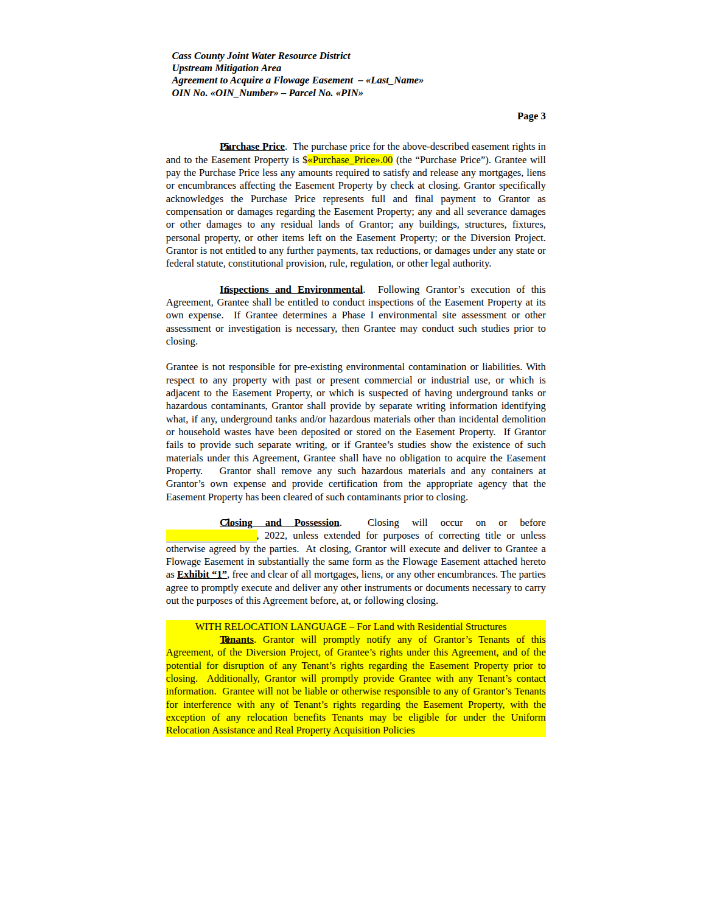Cass County Joint Water Resource District
Upstream Mitigation Area
Agreement to Acquire a Flowage Easement – «Last_Name»
OIN No. «OIN_Number» – Parcel No. «PIN»
Page 3
5. Purchase Price. The purchase price for the above-described easement rights in and to the Easement Property is $«Purchase_Price».00 (the “Purchase Price”). Grantee will pay the Purchase Price less any amounts required to satisfy and release any mortgages, liens or encumbrances affecting the Easement Property by check at closing. Grantor specifically acknowledges the Purchase Price represents full and final payment to Grantor as compensation or damages regarding the Easement Property; any and all severance damages or other damages to any residual lands of Grantor; any buildings, structures, fixtures, personal property, or other items left on the Easement Property; or the Diversion Project. Grantor is not entitled to any further payments, tax reductions, or damages under any state or federal statute, constitutional provision, rule, regulation, or other legal authority.
6. Inspections and Environmental. Following Grantor’s execution of this Agreement, Grantee shall be entitled to conduct inspections of the Easement Property at its own expense. If Grantee determines a Phase I environmental site assessment or other assessment or investigation is necessary, then Grantee may conduct such studies prior to closing.
Grantee is not responsible for pre-existing environmental contamination or liabilities. With respect to any property with past or present commercial or industrial use, or which is adjacent to the Easement Property, or which is suspected of having underground tanks or hazardous contaminants, Grantor shall provide by separate writing information identifying what, if any, underground tanks and/or hazardous materials other than incidental demolition or household wastes have been deposited or stored on the Easement Property. If Grantor fails to provide such separate writing, or if Grantee’s studies show the existence of such materials under this Agreement, Grantee shall have no obligation to acquire the Easement Property. Grantor shall remove any such hazardous materials and any containers at Grantor’s own expense and provide certification from the appropriate agency that the Easement Property has been cleared of such contaminants prior to closing.
7. Closing and Possession. Closing will occur on or before , 2022, unless extended for purposes of correcting title or unless otherwise agreed by the parties. At closing, Grantor will execute and deliver to Grantee a Flowage Easement in substantially the same form as the Flowage Easement attached hereto as Exhibit “1”, free and clear of all mortgages, liens, or any other encumbrances. The parties agree to promptly execute and deliver any other instruments or documents necessary to carry out the purposes of this Agreement before, at, or following closing.
WITH RELOCATION LANGUAGE – For Land with Residential Structures
8. Tenants. Grantor will promptly notify any of Grantor’s Tenants of this Agreement, of the Diversion Project, of Grantee’s rights under this Agreement, and of the potential for disruption of any Tenant’s rights regarding the Easement Property prior to closing. Additionally, Grantor will promptly provide Grantee with any Tenant’s contact information. Grantee will not be liable or otherwise responsible to any of Grantor’s Tenants for interference with any of Tenant’s rights regarding the Easement Property, with the exception of any relocation benefits Tenants may be eligible for under the Uniform Relocation Assistance and Real Property Acquisition Policies